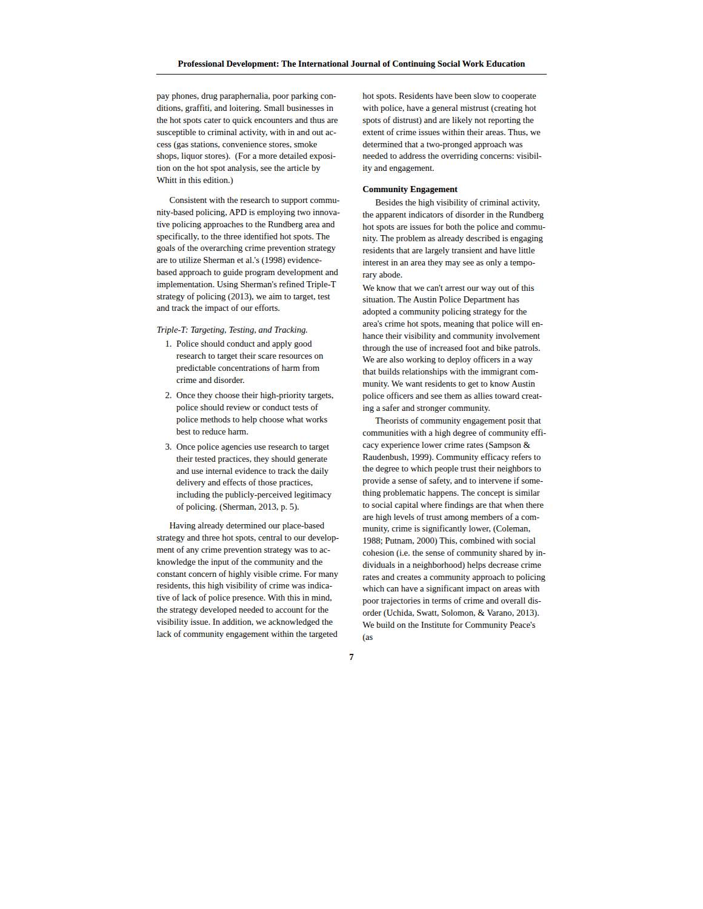Professional Development: The International Journal of Continuing Social Work Education
pay phones, drug paraphernalia, poor parking conditions, graffiti, and loitering. Small businesses in the hot spots cater to quick encounters and thus are susceptible to criminal activity, with in and out access (gas stations, convenience stores, smoke shops, liquor stores). (For a more detailed exposition on the hot spot analysis, see the article by Whitt in this edition.)
Consistent with the research to support community-based policing, APD is employing two innovative policing approaches to the Rundberg area and specifically, to the three identified hot spots. The goals of the overarching crime prevention strategy are to utilize Sherman et al.'s (1998) evidence-based approach to guide program development and implementation. Using Sherman's refined Triple-T strategy of policing (2013), we aim to target, test and track the impact of our efforts.
Triple-T: Targeting, Testing, and Tracking.
Police should conduct and apply good research to target their scare resources on predictable concentrations of harm from crime and disorder.
Once they choose their high-priority targets, police should review or conduct tests of police methods to help choose what works best to reduce harm.
Once police agencies use research to target their tested practices, they should generate and use internal evidence to track the daily delivery and effects of those practices, including the publicly-perceived legitimacy of policing. (Sherman, 2013, p. 5).
Having already determined our place-based strategy and three hot spots, central to our development of any crime prevention strategy was to acknowledge the input of the community and the constant concern of highly visible crime. For many residents, this high visibility of crime was indicative of lack of police presence. With this in mind, the strategy developed needed to account for the visibility issue. In addition, we acknowledged the lack of community engagement within the targeted hot spots. Residents have been slow to cooperate with police, have a general mistrust (creating hot spots of distrust) and are likely not reporting the extent of crime issues within their areas. Thus, we determined that a two-pronged approach was needed to address the overriding concerns: visibility and engagement.
Community Engagement
Besides the high visibility of criminal activity, the apparent indicators of disorder in the Rundberg hot spots are issues for both the police and community. The problem as already described is engaging residents that are largely transient and have little interest in an area they may see as only a temporary abode.
We know that we can't arrest our way out of this situation. The Austin Police Department has adopted a community policing strategy for the area's crime hot spots, meaning that police will enhance their visibility and community involvement through the use of increased foot and bike patrols. We are also working to deploy officers in a way that builds relationships with the immigrant community. We want residents to get to know Austin police officers and see them as allies toward creating a safer and stronger community.
Theorists of community engagement posit that communities with a high degree of community efficacy experience lower crime rates (Sampson & Raudenbush, 1999). Community efficacy refers to the degree to which people trust their neighbors to provide a sense of safety, and to intervene if something problematic happens. The concept is similar to social capital where findings are that when there are high levels of trust among members of a community, crime is significantly lower, (Coleman, 1988; Putnam, 2000) This, combined with social cohesion (i.e. the sense of community shared by individuals in a neighborhood) helps decrease crime rates and creates a community approach to policing which can have a significant impact on areas with poor trajectories in terms of crime and overall disorder (Uchida, Swatt, Solomon, & Varano, 2013). We build on the Institute for Community Peace's (as
7